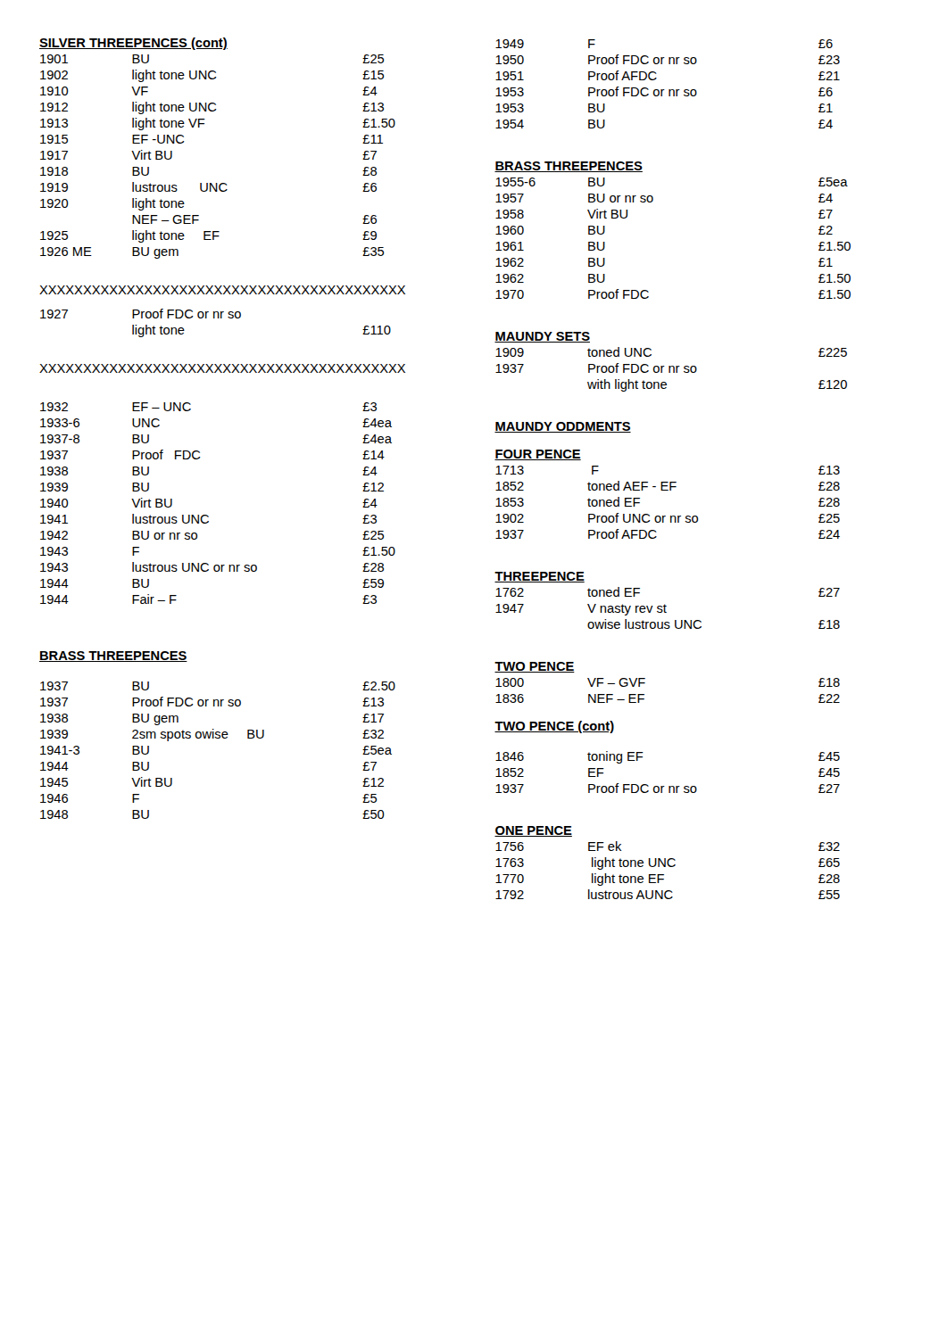| SILVER THREEPENCES (cont) |
| 1901 | BU | £25 |
| 1902 | light tone UNC | £15 |
| 1910 | VF | £4 |
| 1912 | light tone UNC | £13 |
| 1913 | light tone VF | £1.50 |
| 1915 | EF -UNC | £11 |
| 1917 | Virt BU | £7 |
| 1918 | BU | £8 |
| 1919 | lustrous UNC | £6 |
| 1920 | light tone | |
| | NEF – GEF | £6 |
| 1925 | light tone EF | £9 |
| 1926 ME | BU gem | £35 |
| XXXXXXXXXXXXXXXXXXXXXXXXXXXXXXXXXXXXXXXXXX |
| 1927 | Proof FDC or nr so | |
| | light tone | £110 |
| XXXXXXXXXXXXXXXXXXXXXXXXXXXXXXXXXXXXXXXXXX |
| 1932 | EF – UNC | £3 |
| 1933-6 | UNC | £4ea |
| 1937-8 | BU | £4ea |
| 1937 | Proof FDC | £14 |
| 1938 | BU | £4 |
| 1939 | BU | £12 |
| 1940 | Virt BU | £4 |
| 1941 | lustrous UNC | £3 |
| 1942 | BU or nr so | £25 |
| 1943 | F | £1.50 |
| 1943 | lustrous UNC or nr so | £28 |
| 1944 | BU | £59 |
| 1944 | Fair – F | £3 |
| BRASS THREEPENCES |
| 1937 | BU | £2.50 |
| 1937 | Proof FDC or nr so | £13 |
| 1938 | BU gem | £17 |
| 1939 | 2sm spots owise BU | £32 |
| 1941-3 | BU | £5ea |
| 1944 | BU | £7 |
| 1945 | Virt BU | £12 |
| 1946 | F | £5 |
| 1948 | BU | £50 |
| 1949 | F | £6 |
| 1950 | Proof FDC or nr so | £23 |
| 1951 | Proof AFDC | £21 |
| 1953 | Proof FDC or nr so | £6 |
| 1953 | BU | £1 |
| 1954 | BU | £4 |
| BRASS THREEPENCES |
| 1955-6 | BU | £5ea |
| 1957 | BU or nr so | £4 |
| 1958 | Virt BU | £7 |
| 1960 | BU | £2 |
| 1961 | BU | £1.50 |
| 1962 | BU | £1 |
| 1962 | BU | £1.50 |
| 1970 | Proof FDC | £1.50 |
| MAUNDY SETS |
| 1909 | toned UNC | £225 |
| 1937 | Proof FDC or nr so | |
| | with light tone | £120 |
| MAUNDY ODDMENTS |
| FOUR PENCE |
| 1713 | F | £13 |
| 1852 | toned AEF - EF | £28 |
| 1853 | toned EF | £28 |
| 1902 | Proof UNC or nr so | £25 |
| 1937 | Proof AFDC | £24 |
| THREEPENCE |
| 1762 | toned EF | £27 |
| 1947 | V nasty rev st | |
| | owise lustrous UNC | £18 |
| TWO PENCE |
| 1800 | VF – GVF | £18 |
| 1836 | NEF – EF | £22 |
| TWO PENCE (cont) |
| 1846 | toning EF | £45 |
| 1852 | EF | £45 |
| 1937 | Proof FDC or nr so | £27 |
| ONE PENCE |
| 1756 | EF ek | £32 |
| 1763 | light tone UNC | £65 |
| 1770 | light tone EF | £28 |
| 1792 | lustrous AUNC | £55 |